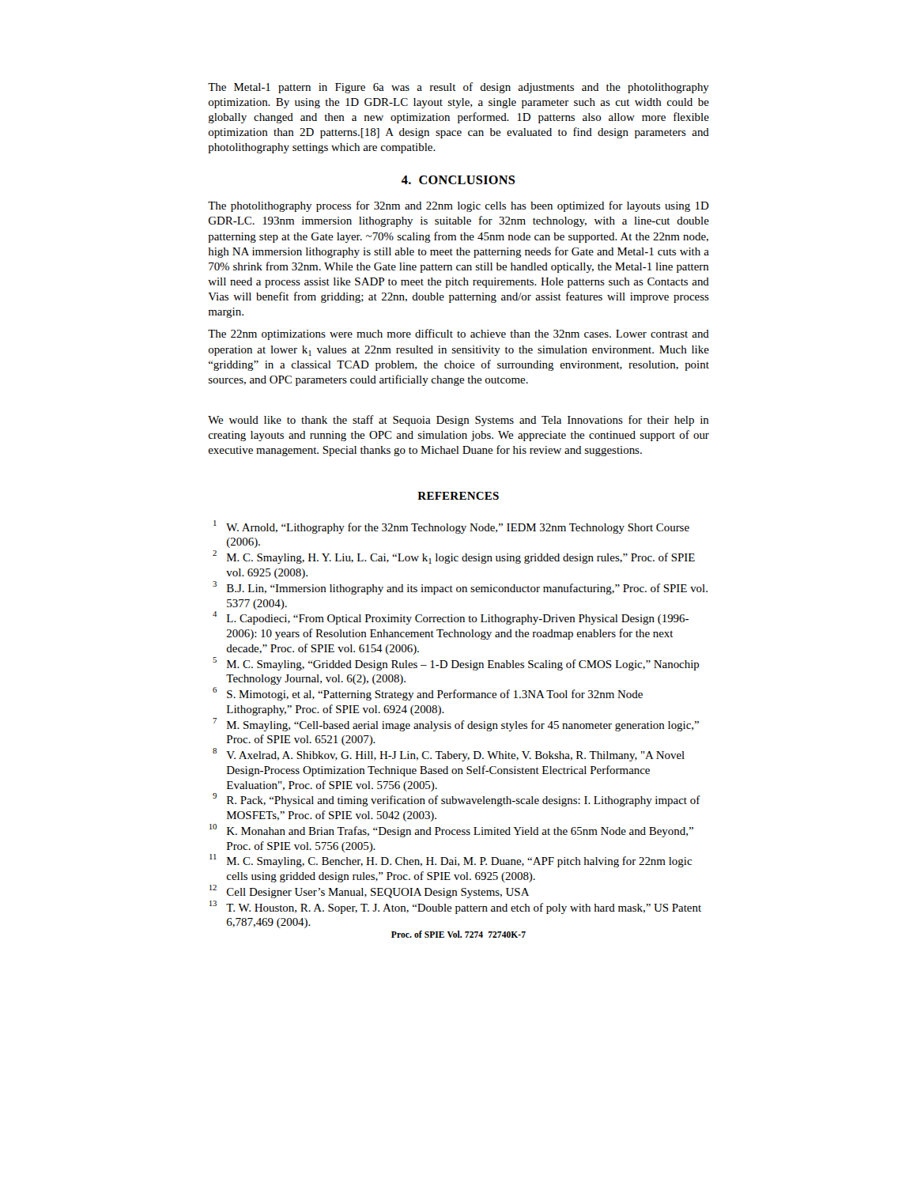The Metal-1 pattern in Figure 6a was a result of design adjustments and the photolithography optimization. By using the 1D GDR-LC layout style, a single parameter such as cut width could be globally changed and then a new optimization performed. 1D patterns also allow more flexible optimization than 2D patterns.[18] A design space can be evaluated to find design parameters and photolithography settings which are compatible.
4. CONCLUSIONS
The photolithography process for 32nm and 22nm logic cells has been optimized for layouts using 1D GDR-LC. 193nm immersion lithography is suitable for 32nm technology, with a line-cut double patterning step at the Gate layer. ~70% scaling from the 45nm node can be supported. At the 22nm node, high NA immersion lithography is still able to meet the patterning needs for Gate and Metal-1 cuts with a 70% shrink from 32nm. While the Gate line pattern can still be handled optically, the Metal-1 line pattern will need a process assist like SADP to meet the pitch requirements. Hole patterns such as Contacts and Vias will benefit from gridding; at 22nn, double patterning and/or assist features will improve process margin.
The 22nm optimizations were much more difficult to achieve than the 32nm cases. Lower contrast and operation at lower k1 values at 22nm resulted in sensitivity to the simulation environment. Much like “gridding” in a classical TCAD problem, the choice of surrounding environment, resolution, point sources, and OPC parameters could artificially change the outcome.
We would like to thank the staff at Sequoia Design Systems and Tela Innovations for their help in creating layouts and running the OPC and simulation jobs. We appreciate the continued support of our executive management. Special thanks go to Michael Duane for his review and suggestions.
REFERENCES
W. Arnold, “Lithography for the 32nm Technology Node,” IEDM 32nm Technology Short Course (2006).
M. C. Smayling, H. Y. Liu, L. Cai, “Low k1 logic design using gridded design rules,” Proc. of SPIE vol. 6925 (2008).
B.J. Lin, “Immersion lithography and its impact on semiconductor manufacturing,” Proc. of SPIE vol. 5377 (2004).
L. Capodieci, “From Optical Proximity Correction to Lithography-Driven Physical Design (1996-2006): 10 years of Resolution Enhancement Technology and the roadmap enablers for the next decade,” Proc. of SPIE vol. 6154 (2006).
M. C. Smayling, “Gridded Design Rules – 1-D Design Enables Scaling of CMOS Logic,” Nanochip Technology Journal, vol. 6(2), (2008).
S. Mimotogi, et al, “Patterning Strategy and Performance of 1.3NA Tool for 32nm Node Lithography,” Proc. of SPIE vol. 6924 (2008).
M. Smayling, “Cell-based aerial image analysis of design styles for 45 nanometer generation logic,” Proc. of SPIE vol. 6521 (2007).
V. Axelrad, A. Shibkov, G. Hill, H-J Lin, C. Tabery, D. White, V. Boksha, R. Thilmany, "A Novel Design-Process Optimization Technique Based on Self-Consistent Electrical Performance Evaluation", Proc. of SPIE vol. 5756 (2005).
R. Pack, “Physical and timing verification of subwavelength-scale designs: I. Lithography impact of MOSFETs,” Proc. of SPIE vol. 5042 (2003).
K. Monahan and Brian Trafas, “Design and Process Limited Yield at the 65nm Node and Beyond,” Proc. of SPIE vol. 5756 (2005).
M. C. Smayling, C. Bencher, H. D. Chen, H. Dai, M. P. Duane, “APF pitch halving for 22nm logic cells using gridded design rules,” Proc. of SPIE vol. 6925 (2008).
Cell Designer User’s Manual, SEQUOIA Design Systems, USA
T. W. Houston, R. A. Soper, T. J. Aton, “Double pattern and etch of poly with hard mask,” US Patent 6,787,469 (2004).
Proc. of SPIE Vol. 7274 72740K-7